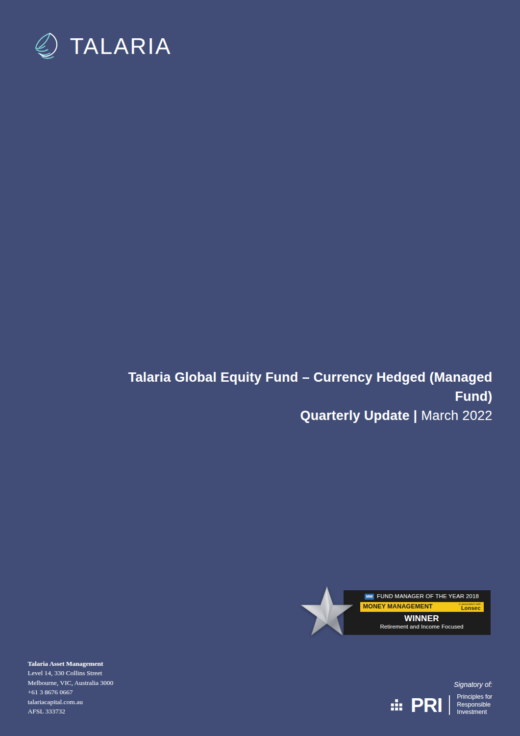TALARIA
Talaria Global Equity Fund – Currency Hedged (Managed Fund)
Quarterly Update | March 2022
MM FUND MANAGER OF THE YEAR 2018
MONEY MANAGEMENT in association with Lonsec
WINNER
Retirement and Income Focused
Talaria Asset Management
Level 14, 330 Collins Street
Melbourne, VIC, Australia 3000
+61 3 8676 0667
talariacapital.com.au
AFSL 333732
Signatory of:
PRI
Principles for
Responsible
Investment